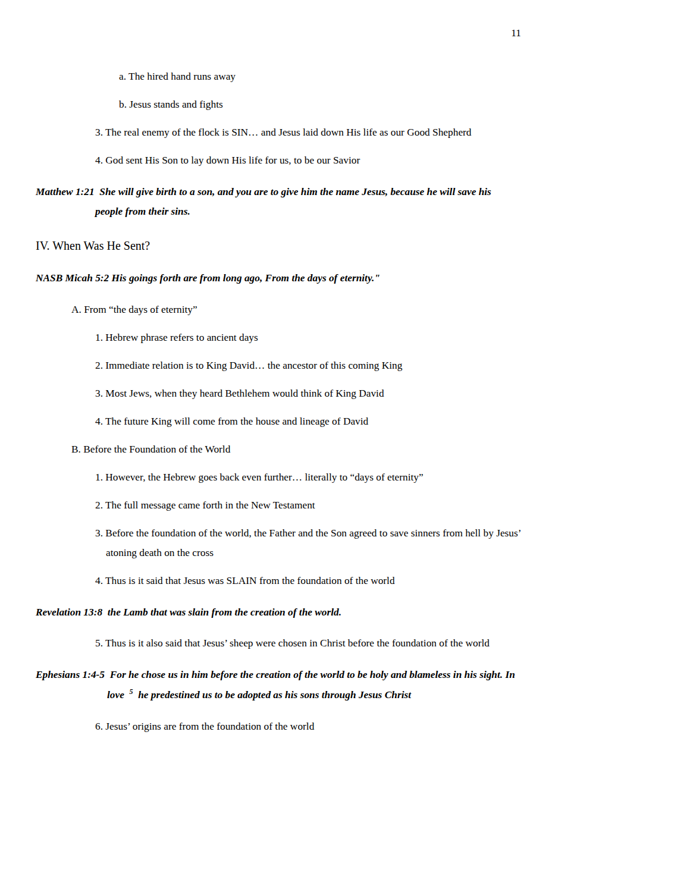11
a. The hired hand runs away
b. Jesus stands and fights
3. The real enemy of the flock is SIN… and Jesus laid down His life as our Good Shepherd
4. God sent His Son to lay down His life for us, to be our Savior
Matthew 1:21 She will give birth to a son, and you are to give him the name Jesus, because he will save his people from their sins.
IV. When Was He Sent?
NASB Micah 5:2 His goings forth are from long ago, From the days of eternity."
A. From “the days of eternity”
1. Hebrew phrase refers to ancient days
2. Immediate relation is to King David… the ancestor of this coming King
3. Most Jews, when they heard Bethlehem would think of King David
4. The future King will come from the house and lineage of David
B. Before the Foundation of the World
1. However, the Hebrew goes back even further… literally to “days of eternity”
2. The full message came forth in the New Testament
3. Before the foundation of the world, the Father and the Son agreed to save sinners from hell by Jesus’ atoning death on the cross
4. Thus is it said that Jesus was SLAIN from the foundation of the world
Revelation 13:8 the Lamb that was slain from the creation of the world.
5. Thus is it also said that Jesus’ sheep were chosen in Christ before the foundation of the world
Ephesians 1:4-5 For he chose us in him before the creation of the world to be holy and blameless in his sight. In love 5 he predestined us to be adopted as his sons through Jesus Christ
6. Jesus’ origins are from the foundation of the world